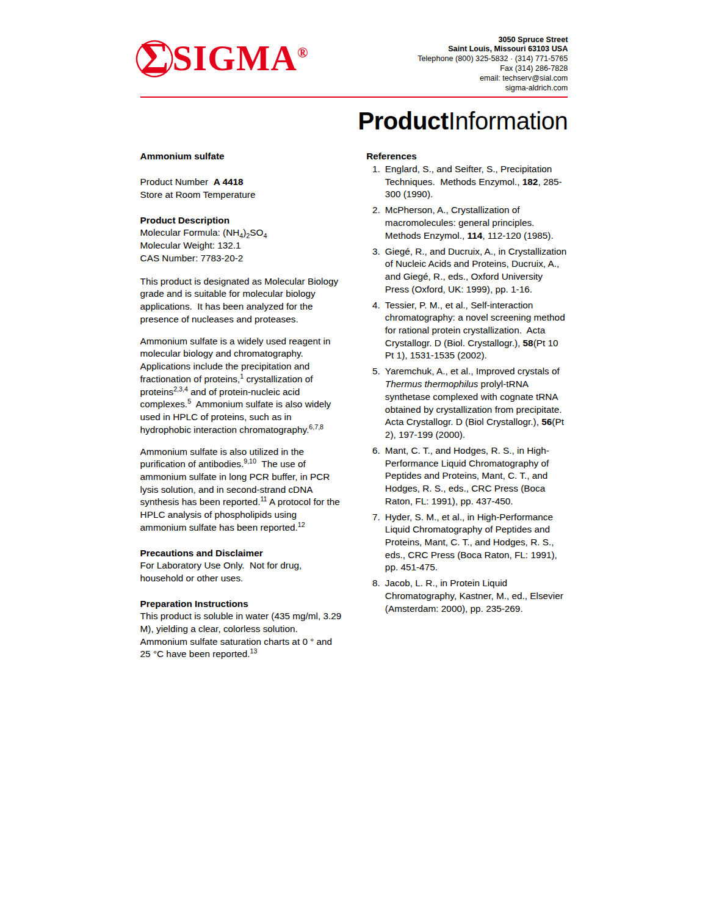Σ SIGMA®
3050 Spruce Street
Saint Louis, Missouri 63103 USA
Telephone (800) 325-5832 · (314) 771-5765
Fax (314) 286-7828
email: techserv@sial.com
sigma-aldrich.com
ProductInformation
Ammonium sulfate
Product Number A 4418
Store at Room Temperature
Product Description
Molecular Formula: (NH4)2SO4
Molecular Weight: 132.1
CAS Number: 7783-20-2
This product is designated as Molecular Biology grade and is suitable for molecular biology applications. It has been analyzed for the presence of nucleases and proteases.
Ammonium sulfate is a widely used reagent in molecular biology and chromatography. Applications include the precipitation and fractionation of proteins,1 crystallization of proteins2,3,4 and of protein-nucleic acid complexes.5 Ammonium sulfate is also widely used in HPLC of proteins, such as in hydrophobic interaction chromatography.6,7,8
Ammonium sulfate is also utilized in the purification of antibodies.9,10 The use of ammonium sulfate in long PCR buffer, in PCR lysis solution, and in second-strand cDNA synthesis has been reported.11 A protocol for the HPLC analysis of phospholipids using ammonium sulfate has been reported.12
Precautions and Disclaimer
For Laboratory Use Only. Not for drug, household or other uses.
Preparation Instructions
This product is soluble in water (435 mg/ml, 3.29 M), yielding a clear, colorless solution. Ammonium sulfate saturation charts at 0 ° and 25 °C have been reported.13
References
Englard, S., and Seifter, S., Precipitation Techniques. Methods Enzymol., 182, 285-300 (1990).
McPherson, A., Crystallization of macromolecules: general principles. Methods Enzymol., 114, 112-120 (1985).
Giegé, R., and Ducruix, A., in Crystallization of Nucleic Acids and Proteins, Ducruix, A., and Giegé, R., eds., Oxford University Press (Oxford, UK: 1999), pp. 1-16.
Tessier, P. M., et al., Self-interaction chromatography: a novel screening method for rational protein crystallization. Acta Crystallogr. D (Biol. Crystallogr.), 58(Pt 10 Pt 1), 1531-1535 (2002).
Yaremchuk, A., et al., Improved crystals of Thermus thermophilus prolyl-tRNA synthetase complexed with cognate tRNA obtained by crystallization from precipitate. Acta Crystallogr. D (Biol Crystallogr.), 56(Pt 2), 197-199 (2000).
Mant, C. T., and Hodges, R. S., in High- Performance Liquid Chromatography of Peptides and Proteins, Mant, C. T., and Hodges, R. S., eds., CRC Press (Boca Raton, FL: 1991), pp. 437-450.
Hyder, S. M., et al., in High-Performance Liquid Chromatography of Peptides and Proteins, Mant, C. T., and Hodges, R. S., eds., CRC Press (Boca Raton, FL: 1991), pp. 451-475.
Jacob, L. R., in Protein Liquid Chromatography, Kastner, M., ed., Elsevier (Amsterdam: 2000), pp. 235-269.